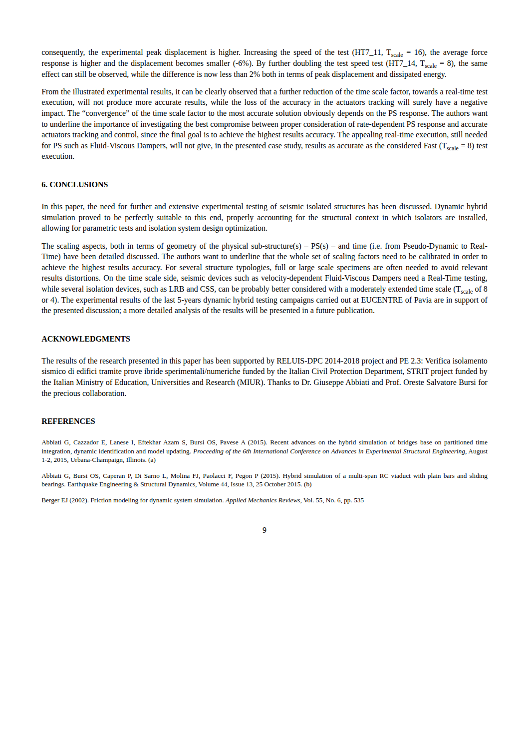consequently, the experimental peak displacement is higher. Increasing the speed of the test (HT7_11, Tscale = 16), the average force response is higher and the displacement becomes smaller (-6%). By further doubling the test speed test (HT7_14, Tscale = 8), the same effect can still be observed, while the difference is now less than 2% both in terms of peak displacement and dissipated energy.
From the illustrated experimental results, it can be clearly observed that a further reduction of the time scale factor, towards a real-time test execution, will not produce more accurate results, while the loss of the accuracy in the actuators tracking will surely have a negative impact. The “convergence” of the time scale factor to the most accurate solution obviously depends on the PS response. The authors want to underline the importance of investigating the best compromise between proper consideration of rate-dependent PS response and accurate actuators tracking and control, since the final goal is to achieve the highest results accuracy. The appealing real-time execution, still needed for PS such as Fluid-Viscous Dampers, will not give, in the presented case study, results as accurate as the considered Fast (Tscale = 8) test execution.
6. CONCLUSIONS
In this paper, the need for further and extensive experimental testing of seismic isolated structures has been discussed. Dynamic hybrid simulation proved to be perfectly suitable to this end, properly accounting for the structural context in which isolators are installed, allowing for parametric tests and isolation system design optimization.
The scaling aspects, both in terms of geometry of the physical sub-structure(s) – PS(s) – and time (i.e. from Pseudo-Dynamic to Real-Time) have been detailed discussed. The authors want to underline that the whole set of scaling factors need to be calibrated in order to achieve the highest results accuracy. For several structure typologies, full or large scale specimens are often needed to avoid relevant results distortions. On the time scale side, seismic devices such as velocity-dependent Fluid-Viscous Dampers need a Real-Time testing, while several isolation devices, such as LRB and CSS, can be probably better considered with a moderately extended time scale (Tscale of 8 or 4). The experimental results of the last 5-years dynamic hybrid testing campaigns carried out at EUCENTRE of Pavia are in support of the presented discussion; a more detailed analysis of the results will be presented in a future publication.
ACKNOWLEDGMENTS
The results of the research presented in this paper has been supported by RELUIS-DPC 2014-2018 project and PE 2.3: Verifica isolamento sismico di edifici tramite prove ibride sperimentali/numeriche funded by the Italian Civil Protection Department, STRIT project funded by the Italian Ministry of Education, Universities and Research (MIUR). Thanks to Dr. Giuseppe Abbiati and Prof. Oreste Salvatore Bursi for the precious collaboration.
REFERENCES
Abbiati G, Cazzador E, Lanese I, Eftekhar Azam S, Bursi OS, Pavese A (2015). Recent advances on the hybrid simulation of bridges base on partitioned time integration, dynamic identification and model updating. Proceeding of the 6th International Conference on Advances in Experimental Structural Engineering, August 1-2, 2015, Urbana-Champaign, Illinois. (a)
Abbiati G, Bursi OS, Caperan P, Di Sarno L, Molina FJ, Paolacci F, Pegon P (2015). Hybrid simulation of a multi-span RC viaduct with plain bars and sliding bearings. Earthquake Engineering & Structural Dynamics, Volume 44, Issue 13, 25 October 2015. (b)
Berger EJ (2002). Friction modeling for dynamic system simulation. Applied Mechanics Reviews, Vol. 55, No. 6, pp. 535
9